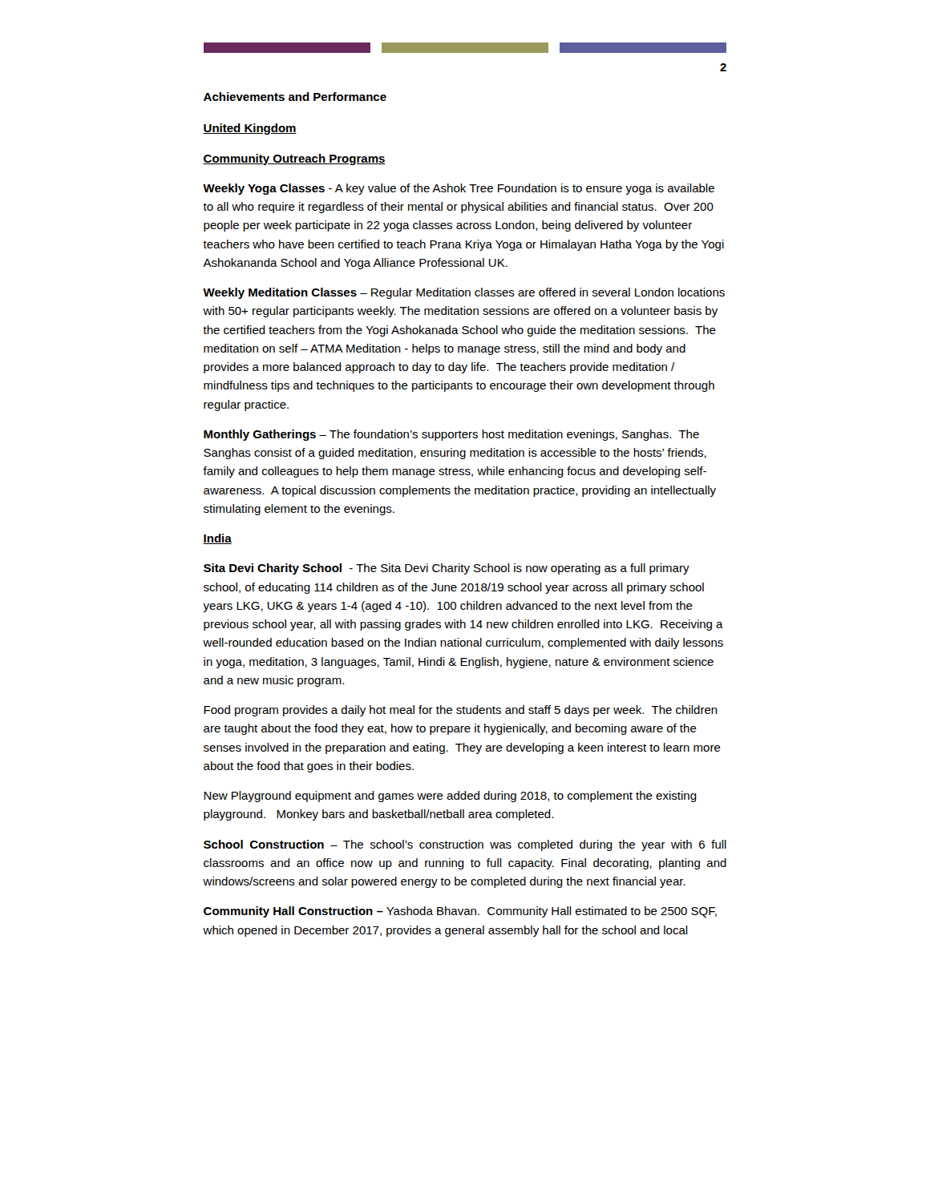2
Achievements and Performance
United Kingdom
Community Outreach Programs
Weekly Yoga Classes - A key value of the Ashok Tree Foundation is to ensure yoga is available to all who require it regardless of their mental or physical abilities and financial status. Over 200 people per week participate in 22 yoga classes across London, being delivered by volunteer teachers who have been certified to teach Prana Kriya Yoga or Himalayan Hatha Yoga by the Yogi Ashokananda School and Yoga Alliance Professional UK.
Weekly Meditation Classes – Regular Meditation classes are offered in several London locations with 50+ regular participants weekly. The meditation sessions are offered on a volunteer basis by the certified teachers from the Yogi Ashokanada School who guide the meditation sessions. The meditation on self – ATMA Meditation - helps to manage stress, still the mind and body and provides a more balanced approach to day to day life. The teachers provide meditation / mindfulness tips and techniques to the participants to encourage their own development through regular practice.
Monthly Gatherings – The foundation’s supporters host meditation evenings, Sanghas. The Sanghas consist of a guided meditation, ensuring meditation is accessible to the hosts’ friends, family and colleagues to help them manage stress, while enhancing focus and developing self-awareness. A topical discussion complements the meditation practice, providing an intellectually stimulating element to the evenings.
India
Sita Devi Charity School - The Sita Devi Charity School is now operating as a full primary school, of educating 114 children as of the June 2018/19 school year across all primary school years LKG, UKG & years 1-4 (aged 4 -10). 100 children advanced to the next level from the previous school year, all with passing grades with 14 new children enrolled into LKG. Receiving a well-rounded education based on the Indian national curriculum, complemented with daily lessons in yoga, meditation, 3 languages, Tamil, Hindi & English, hygiene, nature & environment science and a new music program.
Food program provides a daily hot meal for the students and staff 5 days per week. The children are taught about the food they eat, how to prepare it hygienically, and becoming aware of the senses involved in the preparation and eating. They are developing a keen interest to learn more about the food that goes in their bodies.
New Playground equipment and games were added during 2018, to complement the existing playground. Monkey bars and basketball/netball area completed.
School Construction – The school’s construction was completed during the year with 6 full classrooms and an office now up and running to full capacity. Final decorating, planting and windows/screens and solar powered energy to be completed during the next financial year.
Community Hall Construction – Yashoda Bhavan. Community Hall estimated to be 2500 SQF, which opened in December 2017, provides a general assembly hall for the school and local